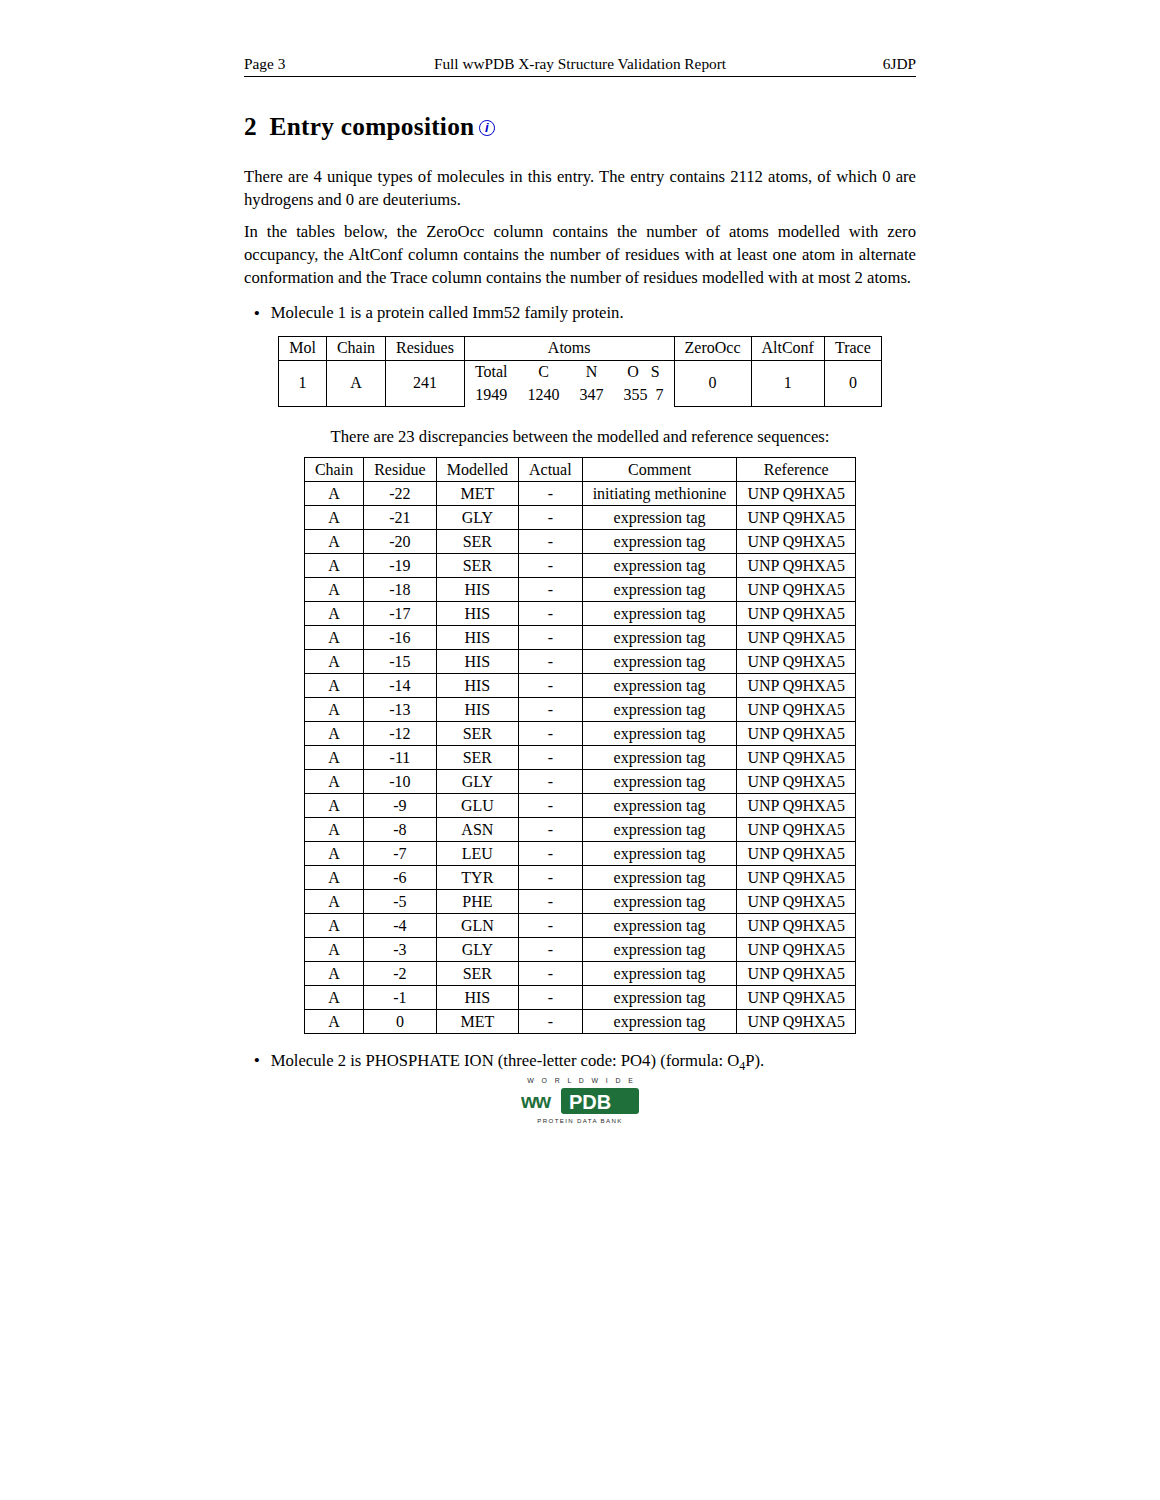Page 3
Full wwPDB X-ray Structure Validation Report
6JDP
2 Entry compositioni
There are 4 unique types of molecules in this entry. The entry contains 2112 atoms, of which 0 are hydrogens and 0 are deuteriums.
In the tables below, the ZeroOcc column contains the number of atoms modelled with zero occupancy, the AltConf column contains the number of residues with at least one atom in alternate conformation and the Trace column contains the number of residues modelled with at most 2 atoms.
Molecule 1 is a protein called Imm52 family protein.
| Mol | Chain | Residues | Atoms | ZeroOcc | AltConf | Trace |
| --- | --- | --- | --- | --- | --- | --- |
| 1 | A | 241 | Total | C | N | O S | 0 | 1 | 0 |
| 1949 | 1240 | 347 | 355 7 |
There are 23 discrepancies between the modelled and reference sequences:
| Chain | Residue | Modelled | Actual | Comment | Reference |
| --- | --- | --- | --- | --- | --- |
| A | -22 | MET | - | initiating methionine | UNP Q9HXA5 |
| A | -21 | GLY | - | expression tag | UNP Q9HXA5 |
| A | -20 | SER | - | expression tag | UNP Q9HXA5 |
| A | -19 | SER | - | expression tag | UNP Q9HXA5 |
| A | -18 | HIS | - | expression tag | UNP Q9HXA5 |
| A | -17 | HIS | - | expression tag | UNP Q9HXA5 |
| A | -16 | HIS | - | expression tag | UNP Q9HXA5 |
| A | -15 | HIS | - | expression tag | UNP Q9HXA5 |
| A | -14 | HIS | - | expression tag | UNP Q9HXA5 |
| A | -13 | HIS | - | expression tag | UNP Q9HXA5 |
| A | -12 | SER | - | expression tag | UNP Q9HXA5 |
| A | -11 | SER | - | expression tag | UNP Q9HXA5 |
| A | -10 | GLY | - | expression tag | UNP Q9HXA5 |
| A | -9 | GLU | - | expression tag | UNP Q9HXA5 |
| A | -8 | ASN | - | expression tag | UNP Q9HXA5 |
| A | -7 | LEU | - | expression tag | UNP Q9HXA5 |
| A | -6 | TYR | - | expression tag | UNP Q9HXA5 |
| A | -5 | PHE | - | expression tag | UNP Q9HXA5 |
| A | -4 | GLN | - | expression tag | UNP Q9HXA5 |
| A | -3 | GLY | - | expression tag | UNP Q9HXA5 |
| A | -2 | SER | - | expression tag | UNP Q9HXA5 |
| A | -1 | HIS | - | expression tag | UNP Q9HXA5 |
| A | 0 | MET | - | expression tag | UNP Q9HXA5 |
Molecule 2 is PHOSPHATE ION (three-letter code: PO4) (formula: O4P).
W O R L D W I D E
ww PDB
PROTEIN DATA BANK